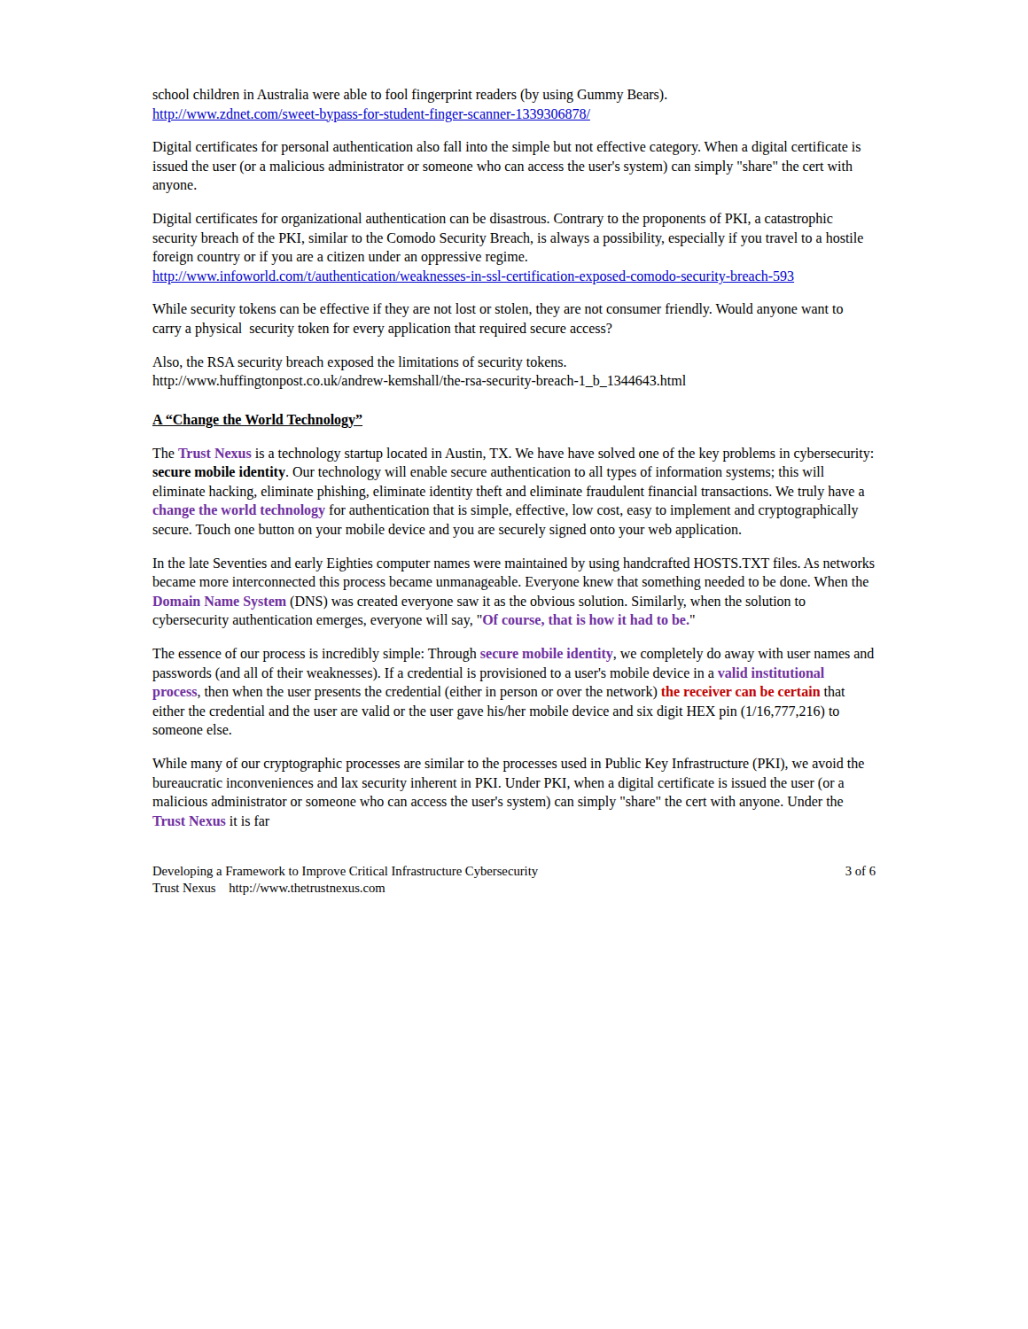school children in Australia were able to fool fingerprint readers (by using Gummy Bears).
http://www.zdnet.com/sweet-bypass-for-student-finger-scanner-1339306878/
Digital certificates for personal authentication also fall into the simple but not effective category. When a digital certificate is issued the user (or a malicious administrator or someone who can access the user's system) can simply "share" the cert with anyone.
Digital certificates for organizational authentication can be disastrous. Contrary to the proponents of PKI, a catastrophic security breach of the PKI, similar to the Comodo Security Breach, is always a possibility, especially if you travel to a hostile foreign country or if you are a citizen under an oppressive regime.
http://www.infoworld.com/t/authentication/weaknesses-in-ssl-certification-exposed-comodo-security-breach-593
While security tokens can be effective if they are not lost or stolen, they are not consumer friendly. Would anyone want to carry a physical security token for every application that required secure access?
Also, the RSA security breach exposed the limitations of security tokens.
http://www.huffingtonpost.co.uk/andrew-kemshall/the-rsa-security-breach-1_b_1344643.html
A “Change the World Technology”
The Trust Nexus is a technology startup located in Austin, TX. We have have solved one of the key problems in cybersecurity: secure mobile identity. Our technology will enable secure authentication to all types of information systems; this will eliminate hacking, eliminate phishing, eliminate identity theft and eliminate fraudulent financial transactions. We truly have a change the world technology for authentication that is simple, effective, low cost, easy to implement and cryptographically secure. Touch one button on your mobile device and you are securely signed onto your web application.
In the late Seventies and early Eighties computer names were maintained by using handcrafted HOSTS.TXT files. As networks became more interconnected this process became unmanageable. Everyone knew that something needed to be done. When the Domain Name System (DNS) was created everyone saw it as the obvious solution. Similarly, when the solution to cybersecurity authentication emerges, everyone will say, "Of course, that is how it had to be."
The essence of our process is incredibly simple: Through secure mobile identity, we completely do away with user names and passwords (and all of their weaknesses). If a credential is provisioned to a user's mobile device in a valid institutional process, then when the user presents the credential (either in person or over the network) the receiver can be certain that either the credential and the user are valid or the user gave his/her mobile device and six digit HEX pin (1/16,777,216) to someone else.
While many of our cryptographic processes are similar to the processes used in Public Key Infrastructure (PKI), we avoid the bureaucratic inconveniences and lax security inherent in PKI. Under PKI, when a digital certificate is issued the user (or a malicious administrator or someone who can access the user's system) can simply "share" the cert with anyone. Under the Trust Nexus it is far
| Developing a Framework to Improve Critical Infrastructure Cybersecurity Trust Nexus http://www.thetrustnexus.com | 3 of 6 |